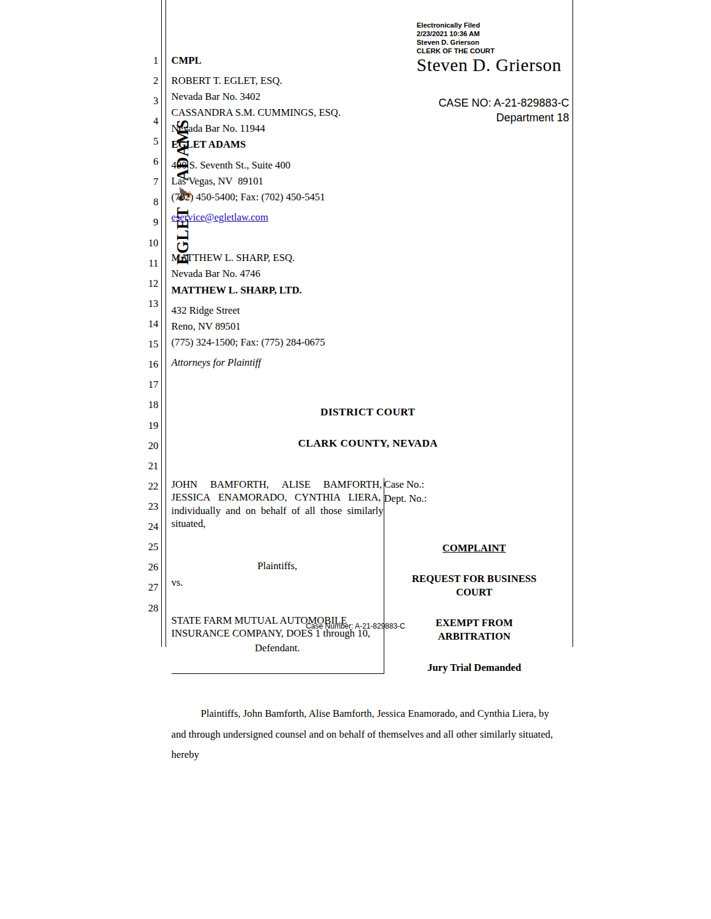Electronically Filed
2/23/2021 10:36 AM
Steven D. Grierson
CLERK OF THE COURT
Steven D. Grierson
CASE NO: A-21-829883-C
Department 18
1
2
3
4
5
6
7
8
9
10
11
12
13
14
15
16
17
18
19
20
21
22
23
24
25
26
27
28
EGLET 🦅 ADAMS
CMPL
ROBERT T. EGLET, ESQ.
Nevada Bar No. 3402
CASSANDRA S.M. CUMMINGS, ESQ.
Nevada Bar No. 11944
EGLET ADAMS
400 S. Seventh St., Suite 400
Las Vegas, NV 89101
(702) 450-5400; Fax: (702) 450-5451
eservice@egletlaw.com
MATTHEW L. SHARP, ESQ.
Nevada Bar No. 4746
MATTHEW L. SHARP, LTD.
432 Ridge Street
Reno, NV 89501
(775) 324-1500; Fax: (775) 284-0675
Attorneys for Plaintiff
DISTRICT COURT
CLARK COUNTY, NEVADA
| JOHN BAMFORTH, ALISE BAMFORTH, JESSICA ENAMORADO, CYNTHIA LIERA, individually and on behalf of all those similarly situated, Plaintiffs, vs. STATE FARM MUTUAL AUTOMOBILE INSURANCE COMPANY, DOES 1 through 10, Defendant. | Case No.: Dept. No.: COMPLAINT REQUEST FOR BUSINESS COURT EXEMPT FROM ARBITRATION Jury Trial Demanded |
Plaintiffs, John Bamforth, Alise Bamforth, Jessica Enamorado, and Cynthia Liera, by and through undersigned counsel and on behalf of themselves and all other similarly situated, hereby
Case Number: A-21-829883-C